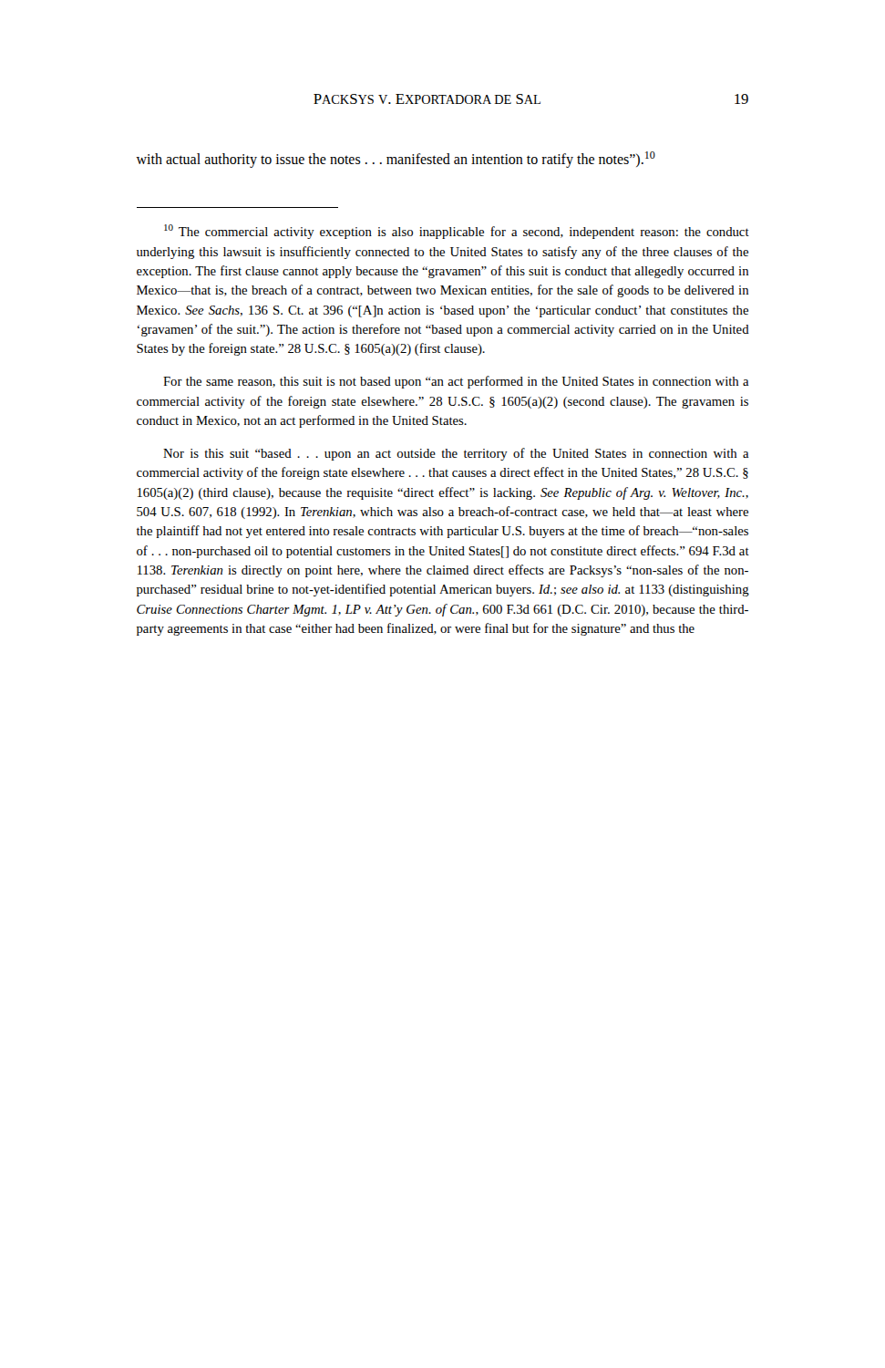PACKSYS V. EXPORTADORA DE SAL 19
with actual authority to issue the notes . . . manifested an intention to ratify the notes”).10
10 The commercial activity exception is also inapplicable for a second, independent reason: the conduct underlying this lawsuit is insufficiently connected to the United States to satisfy any of the three clauses of the exception. The first clause cannot apply because the “gravamen” of this suit is conduct that allegedly occurred in Mexico—that is, the breach of a contract, between two Mexican entities, for the sale of goods to be delivered in Mexico. See Sachs, 136 S. Ct. at 396 (“[A]n action is ‘based upon’ the ‘particular conduct’ that constitutes the ‘gravamen’ of the suit.”). The action is therefore not “based upon a commercial activity carried on in the United States by the foreign state.” 28 U.S.C. § 1605(a)(2) (first clause).
For the same reason, this suit is not based upon “an act performed in the United States in connection with a commercial activity of the foreign state elsewhere.” 28 U.S.C. § 1605(a)(2) (second clause). The gravamen is conduct in Mexico, not an act performed in the United States.
Nor is this suit “based . . . upon an act outside the territory of the United States in connection with a commercial activity of the foreign state elsewhere . . . that causes a direct effect in the United States,” 28 U.S.C. § 1605(a)(2) (third clause), because the requisite “direct effect” is lacking. See Republic of Arg. v. Weltover, Inc., 504 U.S. 607, 618 (1992). In Terenkian, which was also a breach-of-contract case, we held that—at least where the plaintiff had not yet entered into resale contracts with particular U.S. buyers at the time of breach—“non-sales of . . . non-purchased oil to potential customers in the United States[] do not constitute direct effects.” 694 F.3d at 1138. Terenkian is directly on point here, where the claimed direct effects are Packsys’s “non-sales of the non-purchased” residual brine to not-yet-identified potential American buyers. Id.; see also id. at 1133 (distinguishing Cruise Connections Charter Mgmt. 1, LP v. Att’y Gen. of Can., 600 F.3d 661 (D.C. Cir. 2010), because the third-party agreements in that case “either had been finalized, or were final but for the signature” and thus the